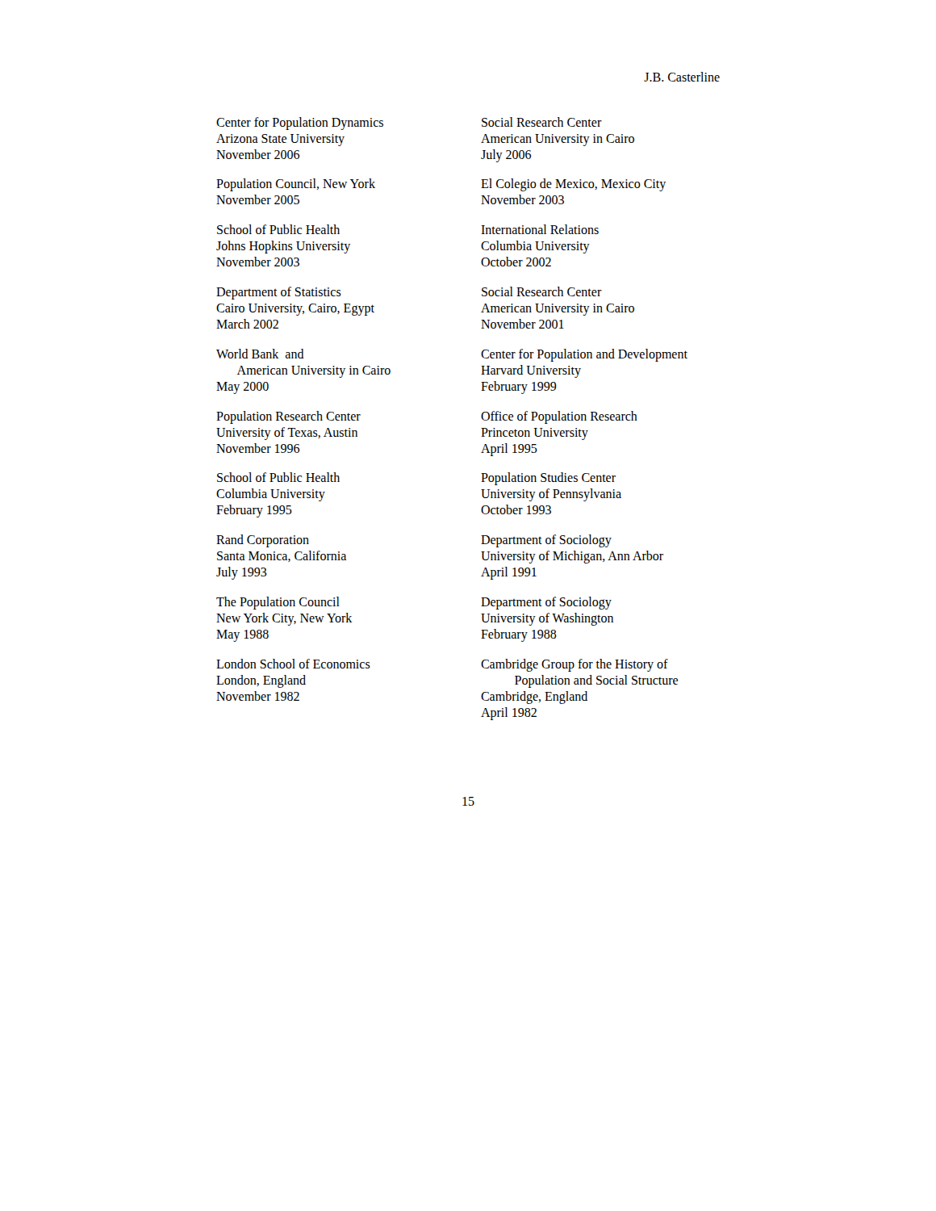J.B. Casterline
| Center for Population Dynamics Arizona State University November 2006 | Social Research Center American University in Cairo July 2006 |
| Population Council, New York November 2005 | El Colegio de Mexico, Mexico City November 2003 |
| School of Public Health Johns Hopkins University November 2003 | International Relations Columbia University October 2002 |
| Department of Statistics Cairo University, Cairo, Egypt March 2002 | Social Research Center American University in Cairo November 2001 |
| World Bank and American University in Cairo May 2000 | Center for Population and Development Harvard University February 1999 |
| Population Research Center University of Texas, Austin November 1996 | Office of Population Research Princeton University April 1995 |
| School of Public Health Columbia University February 1995 | Population Studies Center University of Pennsylvania October 1993 |
| Rand Corporation Santa Monica, California July 1993 | Department of Sociology University of Michigan, Ann Arbor April 1991 |
| The Population Council New York City, New York May 1988 | Department of Sociology University of Washington February 1988 |
| London School of Economics London, England November 1982 | Cambridge Group for the History of Population and Social Structure Cambridge, England April 1982 |
15